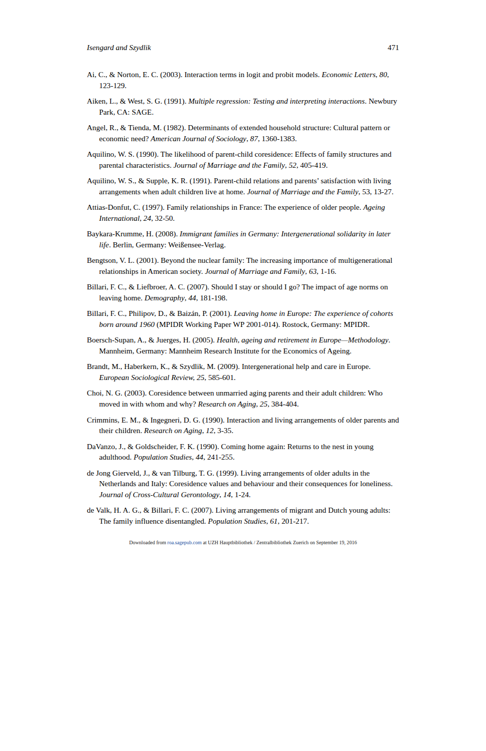Isengard and Szydlik 471
Ai, C., & Norton, E. C. (2003). Interaction terms in logit and probit models. Economic Letters, 80, 123-129.
Aiken, L., & West, S. G. (1991). Multiple regression: Testing and interpreting interactions. Newbury Park, CA: SAGE.
Angel, R., & Tienda, M. (1982). Determinants of extended household structure: Cultural pattern or economic need? American Journal of Sociology, 87, 1360-1383.
Aquilino, W. S. (1990). The likelihood of parent-child coresidence: Effects of family structures and parental characteristics. Journal of Marriage and the Family, 52, 405-419.
Aquilino, W. S., & Supple, K. R. (1991). Parent-child relations and parents’ satisfaction with living arrangements when adult children live at home. Journal of Marriage and the Family, 53, 13-27.
Attias-Donfut, C. (1997). Family relationships in France: The experience of older people. Ageing International, 24, 32-50.
Baykara-Krumme, H. (2008). Immigrant families in Germany: Intergenerational solidarity in later life. Berlin, Germany: Weißensee-Verlag.
Bengtson, V. L. (2001). Beyond the nuclear family: The increasing importance of multigenerational relationships in American society. Journal of Marriage and Family, 63, 1-16.
Billari, F. C., & Liefbroer, A. C. (2007). Should I stay or should I go? The impact of age norms on leaving home. Demography, 44, 181-198.
Billari, F. C., Philipov, D., & Baizán, P. (2001). Leaving home in Europe: The experience of cohorts born around 1960 (MPIDR Working Paper WP 2001-014). Rostock, Germany: MPIDR.
Boersch-Supan, A., & Juerges, H. (2005). Health, ageing and retirement in Europe—Methodology. Mannheim, Germany: Mannheim Research Institute for the Economics of Ageing.
Brandt, M., Haberkern, K., & Szydlik, M. (2009). Intergenerational help and care in Europe. European Sociological Review, 25, 585-601.
Choi, N. G. (2003). Coresidence between unmarried aging parents and their adult children: Who moved in with whom and why? Research on Aging, 25, 384-404.
Crimmins, E. M., & Ingegneri, D. G. (1990). Interaction and living arrangements of older parents and their children. Research on Aging, 12, 3-35.
DaVanzo, J., & Goldscheider, F. K. (1990). Coming home again: Returns to the nest in young adulthood. Population Studies, 44, 241-255.
de Jong Gierveld, J., & van Tilburg, T. G. (1999). Living arrangements of older adults in the Netherlands and Italy: Coresidence values and behaviour and their consequences for loneliness. Journal of Cross-Cultural Gerontology, 14, 1-24.
de Valk, H. A. G., & Billari, F. C. (2007). Living arrangements of migrant and Dutch young adults: The family influence disentangled. Population Studies, 61, 201-217.
Downloaded from roa.sagepub.com at UZH Hauptbibliothek / Zentralbibliothek Zuerich on September 19, 2016